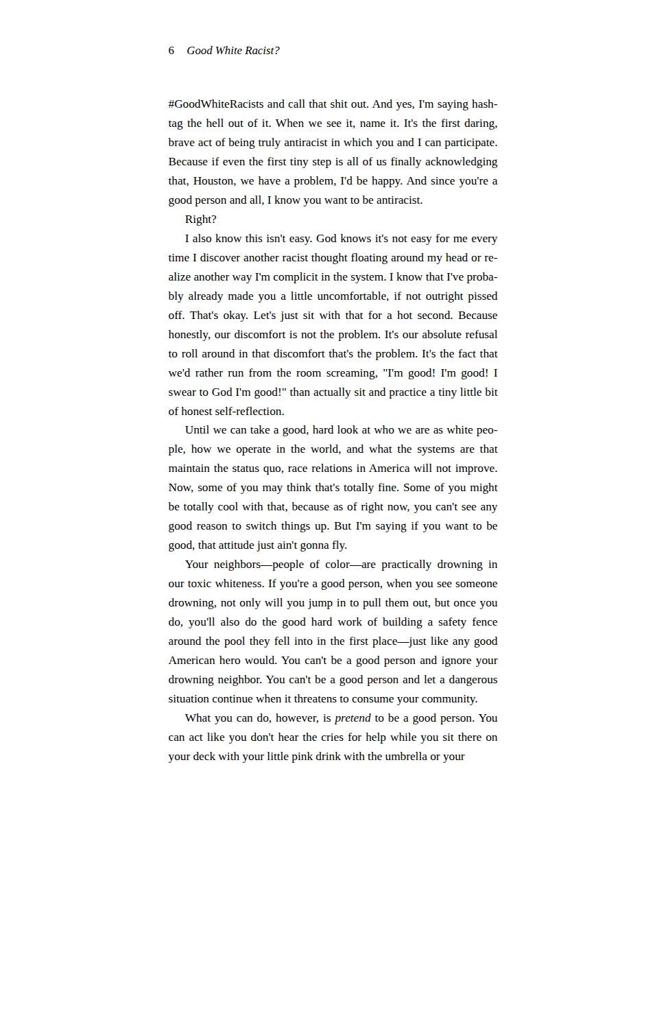6 Good White Racist?
#GoodWhiteRacists and call that shit out. And yes, I'm saying hashtag the hell out of it. When we see it, name it. It's the first daring, brave act of being truly antiracist in which you and I can participate. Because if even the first tiny step is all of us finally acknowledging that, Houston, we have a problem, I'd be happy. And since you're a good person and all, I know you want to be antiracist.
Right?
I also know this isn't easy. God knows it's not easy for me every time I discover another racist thought floating around my head or realize another way I'm complicit in the system. I know that I've probably already made you a little uncomfortable, if not outright pissed off. That's okay. Let's just sit with that for a hot second. Because honestly, our discomfort is not the problem. It's our absolute refusal to roll around in that discomfort that's the problem. It's the fact that we'd rather run from the room screaming, "I'm good! I'm good! I swear to God I'm good!" than actually sit and practice a tiny little bit of honest self-reflection.
Until we can take a good, hard look at who we are as white people, how we operate in the world, and what the systems are that maintain the status quo, race relations in America will not improve. Now, some of you may think that's totally fine. Some of you might be totally cool with that, because as of right now, you can't see any good reason to switch things up. But I'm saying if you want to be good, that attitude just ain't gonna fly.
Your neighbors—people of color—are practically drowning in our toxic whiteness. If you're a good person, when you see someone drowning, not only will you jump in to pull them out, but once you do, you'll also do the good hard work of building a safety fence around the pool they fell into in the first place—just like any good American hero would. You can't be a good person and ignore your drowning neighbor. You can't be a good person and let a dangerous situation continue when it threatens to consume your community.
What you can do, however, is pretend to be a good person. You can act like you don't hear the cries for help while you sit there on your deck with your little pink drink with the umbrella or your